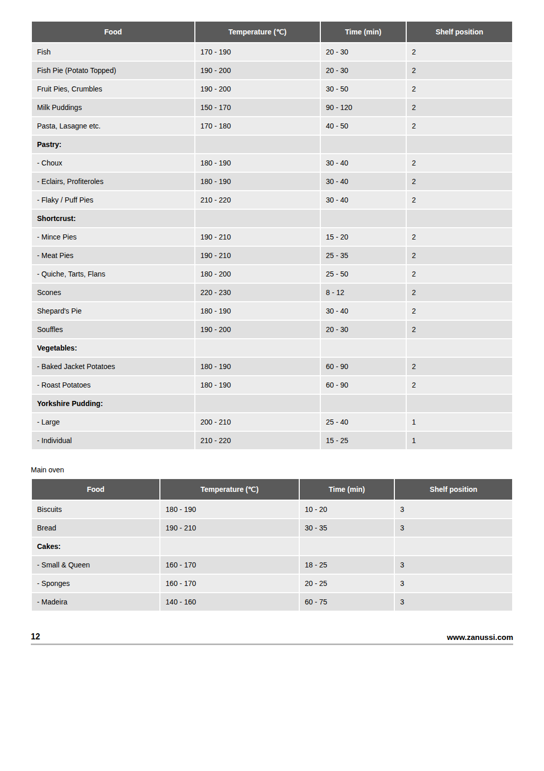| Food | Temperature (℃) | Time (min) | Shelf position |
| --- | --- | --- | --- |
| Fish | 170 - 190 | 20 - 30 | 2 |
| Fish Pie (Potato Topped) | 190 - 200 | 20 - 30 | 2 |
| Fruit Pies, Crumbles | 190 - 200 | 30 - 50 | 2 |
| Milk Puddings | 150 - 170 | 90 - 120 | 2 |
| Pasta, Lasagne etc. | 170 - 180 | 40 - 50 | 2 |
| Pastry: | | | |
| - Choux | 180 - 190 | 30 - 40 | 2 |
| - Eclairs, Profiteroles | 180 - 190 | 30 - 40 | 2 |
| - Flaky / Puff Pies | 210 - 220 | 30 - 40 | 2 |
| Shortcrust: | | | |
| - Mince Pies | 190 - 210 | 15 - 20 | 2 |
| - Meat Pies | 190 - 210 | 25 - 35 | 2 |
| - Quiche, Tarts, Flans | 180 - 200 | 25 - 50 | 2 |
| Scones | 220 - 230 | 8 - 12 | 2 |
| Shepard's Pie | 180 - 190 | 30 - 40 | 2 |
| Souffles | 190 - 200 | 20 - 30 | 2 |
| Vegetables: | | | |
| - Baked Jacket Potatoes | 180 - 190 | 60 - 90 | 2 |
| - Roast Potatoes | 180 - 190 | 60 - 90 | 2 |
| Yorkshire Pudding: | | | |
| - Large | 200 - 210 | 25 - 40 | 1 |
| - Individual | 210 - 220 | 15 - 25 | 1 |
Main oven
| Food | Temperature (℃) | Time (min) | Shelf position |
| --- | --- | --- | --- |
| Biscuits | 180 - 190 | 10 - 20 | 3 |
| Bread | 190 - 210 | 30 - 35 | 3 |
| Cakes: | | | |
| - Small & Queen | 160 - 170 | 18 - 25 | 3 |
| - Sponges | 160 - 170 | 20 - 25 | 3 |
| - Madeira | 140 - 160 | 60 - 75 | 3 |
12 www.zanussi.com